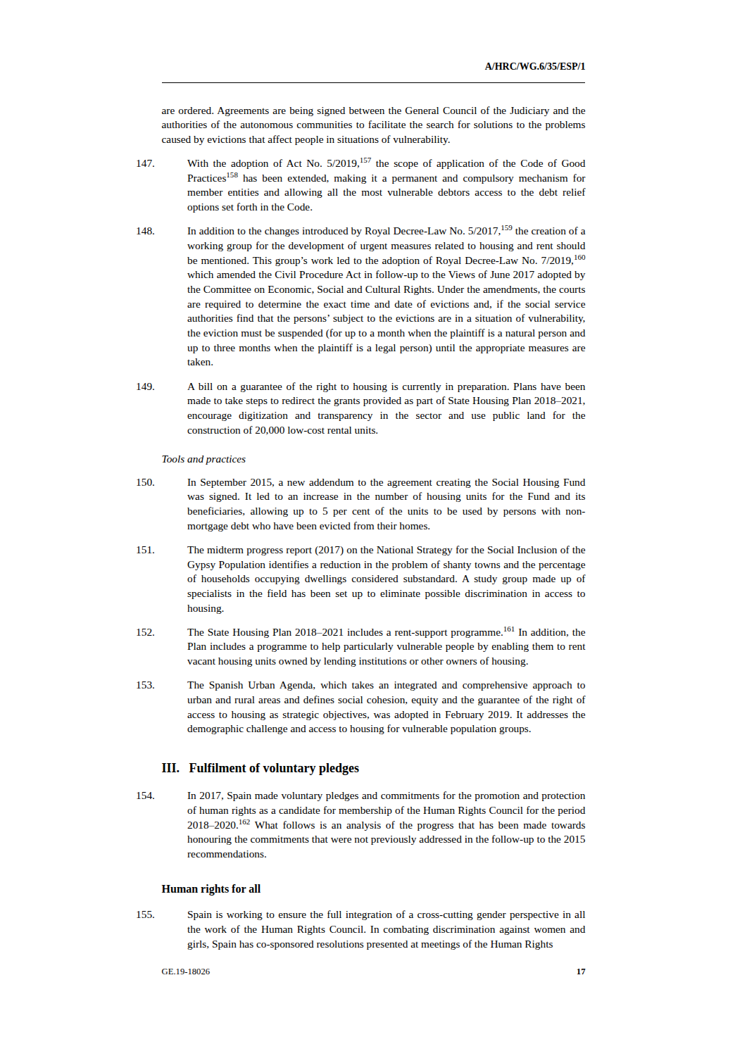A/HRC/WG.6/35/ESP/1
are ordered. Agreements are being signed between the General Council of the Judiciary and the authorities of the autonomous communities to facilitate the search for solutions to the problems caused by evictions that affect people in situations of vulnerability.
147. With the adoption of Act No. 5/2019,157 the scope of application of the Code of Good Practices158 has been extended, making it a permanent and compulsory mechanism for member entities and allowing all the most vulnerable debtors access to the debt relief options set forth in the Code.
148. In addition to the changes introduced by Royal Decree-Law No. 5/2017,159 the creation of a working group for the development of urgent measures related to housing and rent should be mentioned. This group’s work led to the adoption of Royal Decree-Law No. 7/2019,160 which amended the Civil Procedure Act in follow-up to the Views of June 2017 adopted by the Committee on Economic, Social and Cultural Rights. Under the amendments, the courts are required to determine the exact time and date of evictions and, if the social service authorities find that the persons’ subject to the evictions are in a situation of vulnerability, the eviction must be suspended (for up to a month when the plaintiff is a natural person and up to three months when the plaintiff is a legal person) until the appropriate measures are taken.
149. A bill on a guarantee of the right to housing is currently in preparation. Plans have been made to take steps to redirect the grants provided as part of State Housing Plan 2018–2021, encourage digitization and transparency in the sector and use public land for the construction of 20,000 low-cost rental units.
Tools and practices
150. In September 2015, a new addendum to the agreement creating the Social Housing Fund was signed. It led to an increase in the number of housing units for the Fund and its beneficiaries, allowing up to 5 per cent of the units to be used by persons with non-mortgage debt who have been evicted from their homes.
151. The midterm progress report (2017) on the National Strategy for the Social Inclusion of the Gypsy Population identifies a reduction in the problem of shanty towns and the percentage of households occupying dwellings considered substandard. A study group made up of specialists in the field has been set up to eliminate possible discrimination in access to housing.
152. The State Housing Plan 2018–2021 includes a rent-support programme.161 In addition, the Plan includes a programme to help particularly vulnerable people by enabling them to rent vacant housing units owned by lending institutions or other owners of housing.
153. The Spanish Urban Agenda, which takes an integrated and comprehensive approach to urban and rural areas and defines social cohesion, equity and the guarantee of the right of access to housing as strategic objectives, was adopted in February 2019. It addresses the demographic challenge and access to housing for vulnerable population groups.
III. Fulfilment of voluntary pledges
154. In 2017, Spain made voluntary pledges and commitments for the promotion and protection of human rights as a candidate for membership of the Human Rights Council for the period 2018–2020.162 What follows is an analysis of the progress that has been made towards honouring the commitments that were not previously addressed in the follow-up to the 2015 recommendations.
Human rights for all
155. Spain is working to ensure the full integration of a cross-cutting gender perspective in all the work of the Human Rights Council. In combating discrimination against women and girls, Spain has co-sponsored resolutions presented at meetings of the Human Rights
GE.19-18026
17